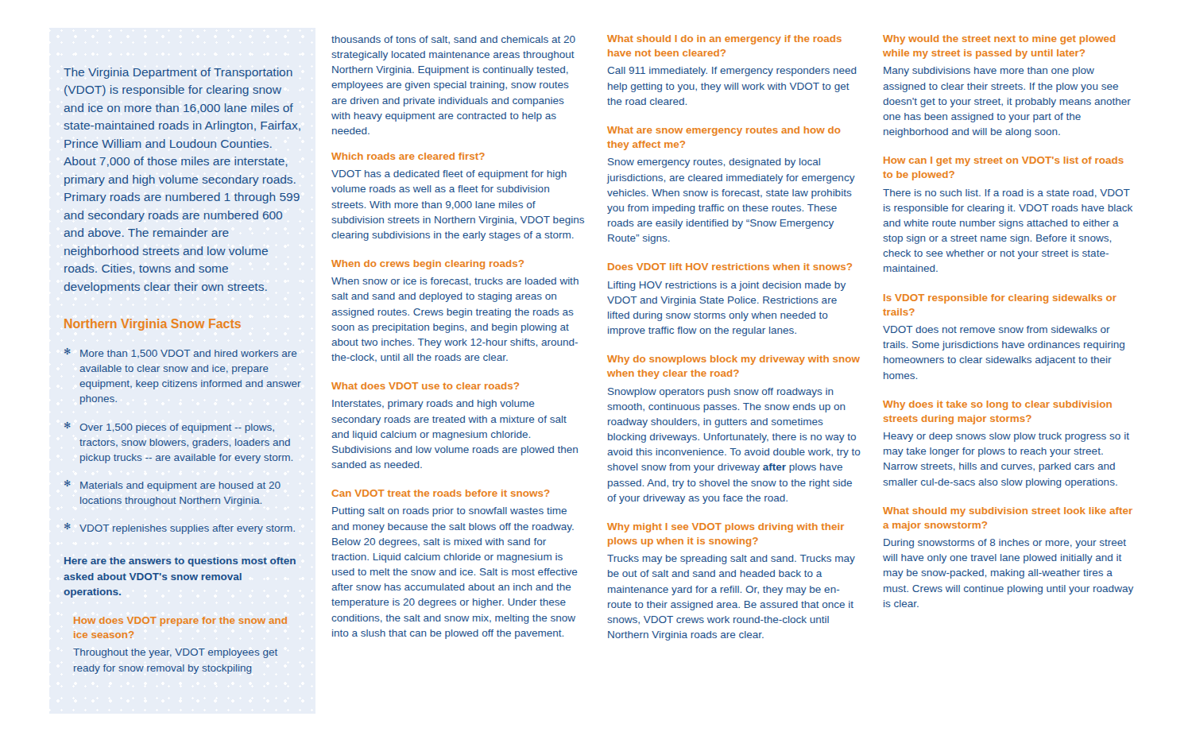The Virginia Department of Transportation (VDOT) is responsible for clearing snow and ice on more than 16,000 lane miles of state-maintained roads in Arlington, Fairfax, Prince William and Loudoun Counties. About 7,000 of those miles are interstate, primary and high volume secondary roads. Primary roads are numbered 1 through 599 and secondary roads are numbered 600 and above. The remainder are neighborhood streets and low volume roads. Cities, towns and some developments clear their own streets.
Northern Virginia Snow Facts
More than 1,500 VDOT and hired workers are available to clear snow and ice, prepare equipment, keep citizens informed and answer phones.
Over 1,500 pieces of equipment -- plows, tractors, snow blowers, graders, loaders and pickup trucks -- are available for every storm.
Materials and equipment are housed at 20 locations throughout Northern Virginia.
VDOT replenishes supplies after every storm.
Here are the answers to questions most often asked about VDOT's snow removal operations.
How does VDOT prepare for the snow and ice season?
Throughout the year, VDOT employees get ready for snow removal by stockpiling
thousands of tons of salt, sand and chemicals at 20 strategically located maintenance areas throughout Northern Virginia. Equipment is continually tested, employees are given special training, snow routes are driven and private individuals and companies with heavy equipment are contracted to help as needed.
Which roads are cleared first?
VDOT has a dedicated fleet of equipment for high volume roads as well as a fleet for subdivision streets. With more than 9,000 lane miles of subdivision streets in Northern Virginia, VDOT begins clearing subdivisions in the early stages of a storm.
When do crews begin clearing roads?
When snow or ice is forecast, trucks are loaded with salt and sand and deployed to staging areas on assigned routes. Crews begin treating the roads as soon as precipitation begins, and begin plowing at about two inches. They work 12-hour shifts, around-the-clock, until all the roads are clear.
What does VDOT use to clear roads?
Interstates, primary roads and high volume secondary roads are treated with a mixture of salt and liquid calcium or magnesium chloride. Subdivisions and low volume roads are plowed then sanded as needed.
Can VDOT treat the roads before it snows?
Putting salt on roads prior to snowfall wastes time and money because the salt blows off the roadway. Below 20 degrees, salt is mixed with sand for traction. Liquid calcium chloride or magnesium is used to melt the snow and ice. Salt is most effective after snow has accumulated about an inch and the temperature is 20 degrees or higher. Under these conditions, the salt and snow mix, melting the snow into a slush that can be plowed off the pavement.
What should I do in an emergency if the roads have not been cleared?
Call 911 immediately. If emergency responders need help getting to you, they will work with VDOT to get the road cleared.
What are snow emergency routes and how do they affect me?
Snow emergency routes, designated by local jurisdictions, are cleared immediately for emergency vehicles. When snow is forecast, state law prohibits you from impeding traffic on these routes. These roads are easily identified by “Snow Emergency Route” signs.
Does VDOT lift HOV restrictions when it snows?
Lifting HOV restrictions is a joint decision made by VDOT and Virginia State Police. Restrictions are lifted during snow storms only when needed to improve traffic flow on the regular lanes.
Why do snowplows block my driveway with snow when they clear the road?
Snowplow operators push snow off roadways in smooth, continuous passes. The snow ends up on roadway shoulders, in gutters and sometimes blocking driveways. Unfortunately, there is no way to avoid this inconvenience. To avoid double work, try to shovel snow from your driveway after plows have passed. And, try to shovel the snow to the right side of your driveway as you face the road.
Why might I see VDOT plows driving with their plows up when it is snowing?
Trucks may be spreading salt and sand. Trucks may be out of salt and sand and headed back to a maintenance yard for a refill. Or, they may be en-route to their assigned area. Be assured that once it snows, VDOT crews work round-the-clock until Northern Virginia roads are clear.
Why would the street next to mine get plowed while my street is passed by until later?
Many subdivisions have more than one plow assigned to clear their streets. If the plow you see doesn't get to your street, it probably means another one has been assigned to your part of the neighborhood and will be along soon.
How can I get my street on VDOT's list of roads to be plowed?
There is no such list. If a road is a state road, VDOT is responsible for clearing it. VDOT roads have black and white route number signs attached to either a stop sign or a street name sign. Before it snows, check to see whether or not your street is state-maintained.
Is VDOT responsible for clearing sidewalks or trails?
VDOT does not remove snow from sidewalks or trails. Some jurisdictions have ordinances requiring homeowners to clear sidewalks adjacent to their homes.
Why does it take so long to clear subdivision streets during major storms?
Heavy or deep snows slow plow truck progress so it may take longer for plows to reach your street. Narrow streets, hills and curves, parked cars and smaller cul-de-sacs also slow plowing operations.
What should my subdivision street look like after a major snowstorm?
During snowstorms of 8 inches or more, your street will have only one travel lane plowed initially and it may be snow-packed, making all-weather tires a must. Crews will continue plowing until your roadway is clear.